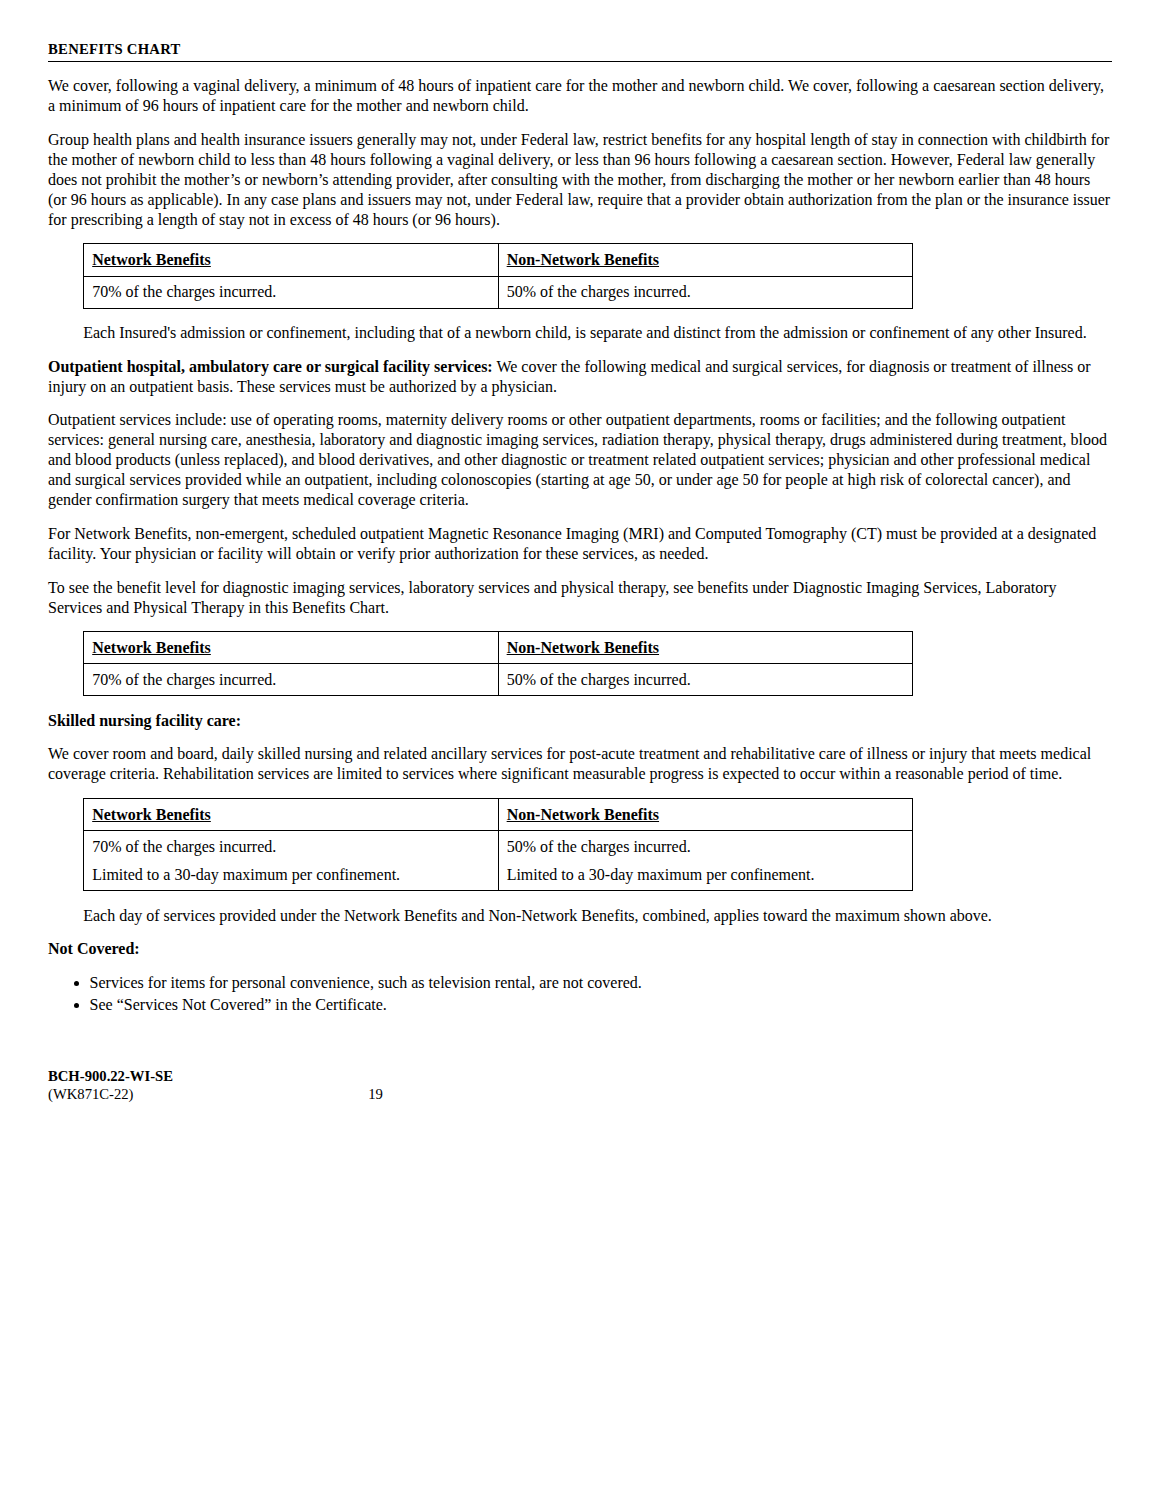BENEFITS CHART
We cover, following a vaginal delivery, a minimum of 48 hours of inpatient care for the mother and newborn child. We cover, following a caesarean section delivery, a minimum of 96 hours of inpatient care for the mother and newborn child.
Group health plans and health insurance issuers generally may not, under Federal law, restrict benefits for any hospital length of stay in connection with childbirth for the mother of newborn child to less than 48 hours following a vaginal delivery, or less than 96 hours following a caesarean section. However, Federal law generally does not prohibit the mother’s or newborn’s attending provider, after consulting with the mother, from discharging the mother or her newborn earlier than 48 hours (or 96 hours as applicable). In any case plans and issuers may not, under Federal law, require that a provider obtain authorization from the plan or the insurance issuer for prescribing a length of stay not in excess of 48 hours (or 96 hours).
| Network Benefits | Non-Network Benefits |
| --- | --- |
| 70% of the charges incurred. | 50% of the charges incurred. |
Each Insured's admission or confinement, including that of a newborn child, is separate and distinct from the admission or confinement of any other Insured.
Outpatient hospital, ambulatory care or surgical facility services: We cover the following medical and surgical services, for diagnosis or treatment of illness or injury on an outpatient basis. These services must be authorized by a physician.
Outpatient services include: use of operating rooms, maternity delivery rooms or other outpatient departments, rooms or facilities; and the following outpatient services: general nursing care, anesthesia, laboratory and diagnostic imaging services, radiation therapy, physical therapy, drugs administered during treatment, blood and blood products (unless replaced), and blood derivatives, and other diagnostic or treatment related outpatient services; physician and other professional medical and surgical services provided while an outpatient, including colonoscopies (starting at age 50, or under age 50 for people at high risk of colorectal cancer), and gender confirmation surgery that meets medical coverage criteria.
For Network Benefits, non-emergent, scheduled outpatient Magnetic Resonance Imaging (MRI) and Computed Tomography (CT) must be provided at a designated facility. Your physician or facility will obtain or verify prior authorization for these services, as needed.
To see the benefit level for diagnostic imaging services, laboratory services and physical therapy, see benefits under Diagnostic Imaging Services, Laboratory Services and Physical Therapy in this Benefits Chart.
| Network Benefits | Non-Network Benefits |
| --- | --- |
| 70% of the charges incurred. | 50% of the charges incurred. |
Skilled nursing facility care:
We cover room and board, daily skilled nursing and related ancillary services for post-acute treatment and rehabilitative care of illness or injury that meets medical coverage criteria. Rehabilitation services are limited to services where significant measurable progress is expected to occur within a reasonable period of time.
| Network Benefits | Non-Network Benefits |
| --- | --- |
| 70% of the charges incurred. Limited to a 30-day maximum per confinement. | 50% of the charges incurred. Limited to a 30-day maximum per confinement. |
Each day of services provided under the Network Benefits and Non-Network Benefits, combined, applies toward the maximum shown above.
Not Covered:
Services for items for personal convenience, such as television rental, are not covered.
See “Services Not Covered” in the Certificate.
BCH-900.22-WI-SE
(WK871C-22)19